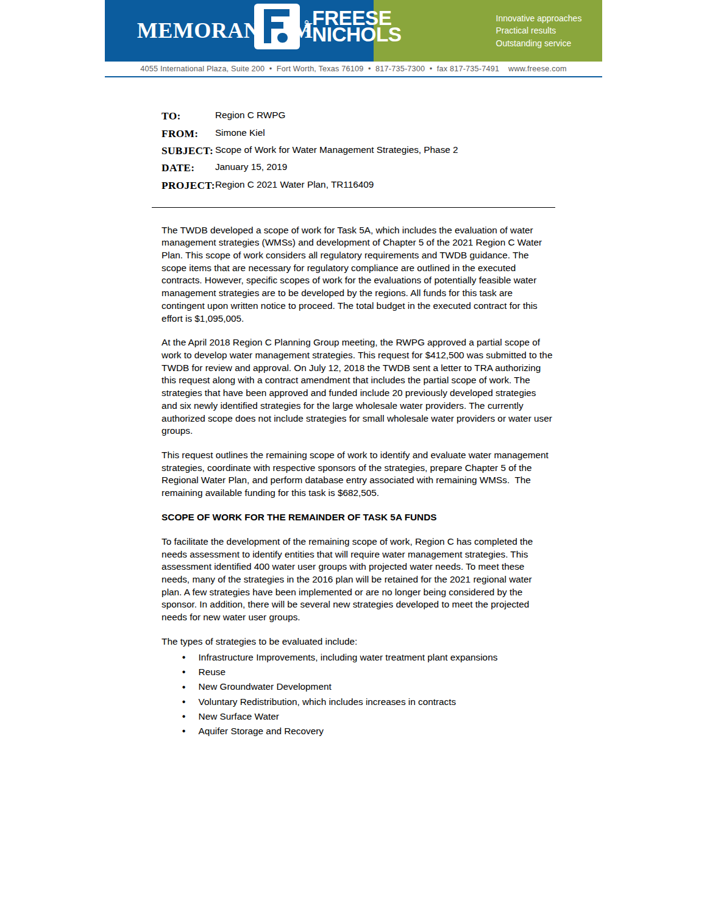MEMORANDUM
Innovative approaches
Practical results
Outstanding service
AND
FREESE NICHOLS
4055 International Plaza, Suite 200 • Fort Worth, Texas 76109 • 817-735-7300 • fax 817-735-7491 www.freese.com
| TO: | Region C RWPG |
| FROM: | Simone Kiel |
| SUBJECT: | Scope of Work for Water Management Strategies, Phase 2 |
| DATE: | January 15, 2019 |
| PROJECT: | Region C 2021 Water Plan, TR116409 |
The TWDB developed a scope of work for Task 5A, which includes the evaluation of water management strategies (WMSs) and development of Chapter 5 of the 2021 Region C Water Plan. This scope of work considers all regulatory requirements and TWDB guidance. The scope items that are necessary for regulatory compliance are outlined in the executed contracts. However, specific scopes of work for the evaluations of potentially feasible water management strategies are to be developed by the regions. All funds for this task are contingent upon written notice to proceed. The total budget in the executed contract for this effort is $1,095,005.
At the April 2018 Region C Planning Group meeting, the RWPG approved a partial scope of work to develop water management strategies. This request for $412,500 was submitted to the TWDB for review and approval. On July 12, 2018 the TWDB sent a letter to TRA authorizing this request along with a contract amendment that includes the partial scope of work. The strategies that have been approved and funded include 20 previously developed strategies and six newly identified strategies for the large wholesale water providers. The currently authorized scope does not include strategies for small wholesale water providers or water user groups.
This request outlines the remaining scope of work to identify and evaluate water management strategies, coordinate with respective sponsors of the strategies, prepare Chapter 5 of the Regional Water Plan, and perform database entry associated with remaining WMSs. The remaining available funding for this task is $682,505.
SCOPE OF WORK FOR THE REMAINDER OF TASK 5A FUNDS
To facilitate the development of the remaining scope of work, Region C has completed the needs assessment to identify entities that will require water management strategies. This assessment identified 400 water user groups with projected water needs. To meet these needs, many of the strategies in the 2016 plan will be retained for the 2021 regional water plan. A few strategies have been implemented or are no longer being considered by the sponsor. In addition, there will be several new strategies developed to meet the projected needs for new water user groups.
The types of strategies to be evaluated include:
Infrastructure Improvements, including water treatment plant expansions
Reuse
New Groundwater Development
Voluntary Redistribution, which includes increases in contracts
New Surface Water
Aquifer Storage and Recovery